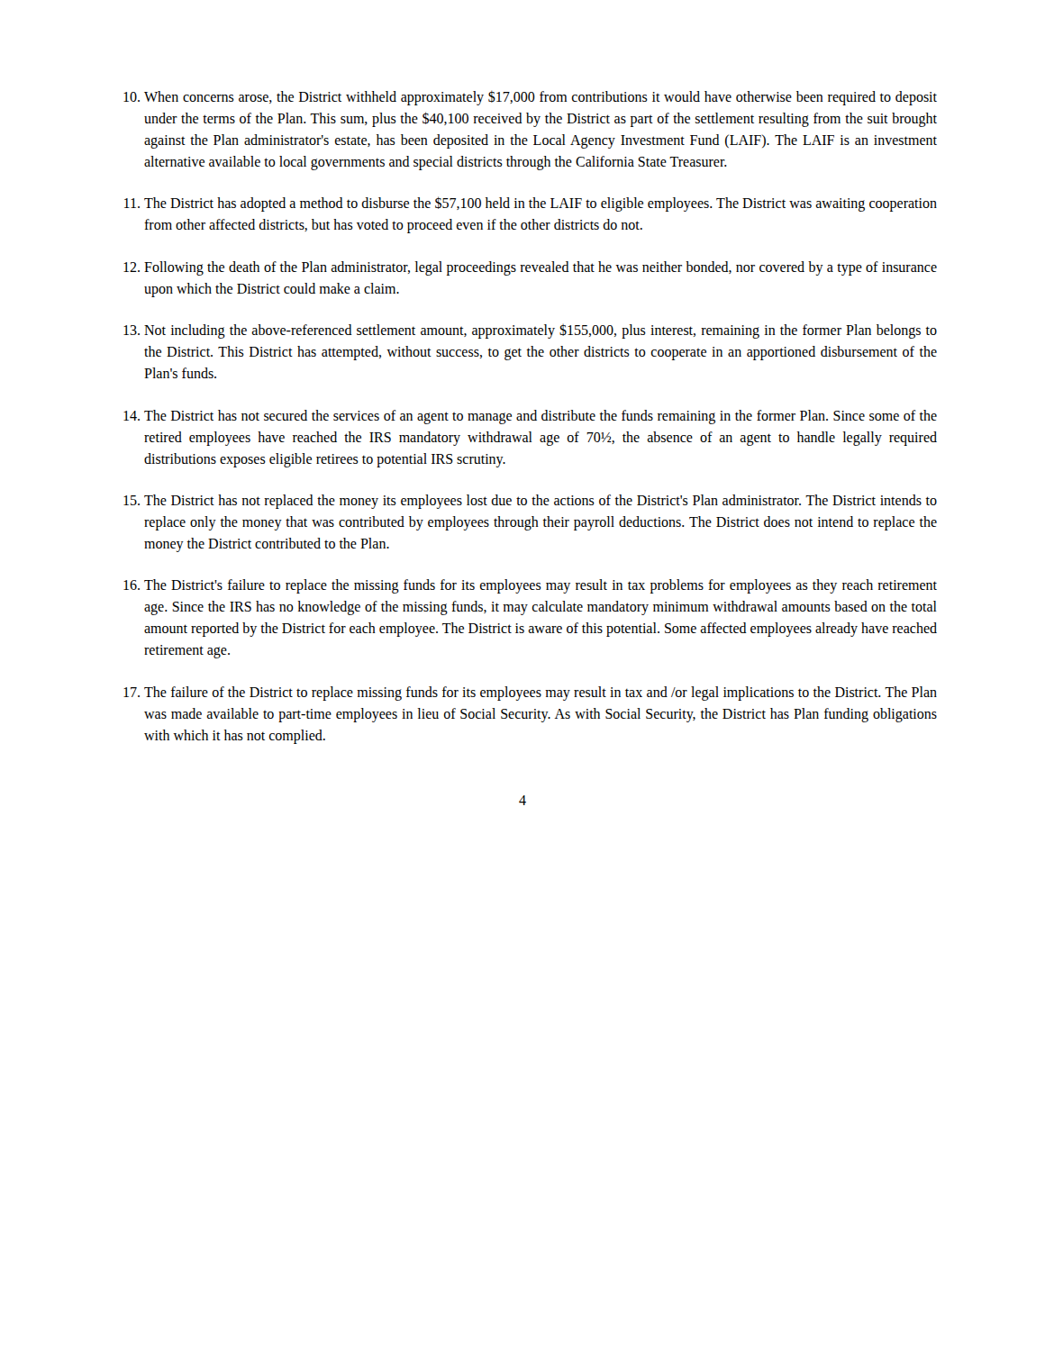When concerns arose, the District withheld approximately $17,000 from contributions it would have otherwise been required to deposit under the terms of the Plan. This sum, plus the $40,100 received by the District as part of the settlement resulting from the suit brought against the Plan administrator's estate, has been deposited in the Local Agency Investment Fund (LAIF). The LAIF is an investment alternative available to local governments and special districts through the California State Treasurer.
The District has adopted a method to disburse the $57,100 held in the LAIF to eligible employees. The District was awaiting cooperation from other affected districts, but has voted to proceed even if the other districts do not.
Following the death of the Plan administrator, legal proceedings revealed that he was neither bonded, nor covered by a type of insurance upon which the District could make a claim.
Not including the above-referenced settlement amount, approximately $155,000, plus interest, remaining in the former Plan belongs to the District. This District has attempted, without success, to get the other districts to cooperate in an apportioned disbursement of the Plan's funds.
The District has not secured the services of an agent to manage and distribute the funds remaining in the former Plan. Since some of the retired employees have reached the IRS mandatory withdrawal age of 70½, the absence of an agent to handle legally required distributions exposes eligible retirees to potential IRS scrutiny.
The District has not replaced the money its employees lost due to the actions of the District's Plan administrator. The District intends to replace only the money that was contributed by employees through their payroll deductions. The District does not intend to replace the money the District contributed to the Plan.
The District's failure to replace the missing funds for its employees may result in tax problems for employees as they reach retirement age. Since the IRS has no knowledge of the missing funds, it may calculate mandatory minimum withdrawal amounts based on the total amount reported by the District for each employee. The District is aware of this potential. Some affected employees already have reached retirement age.
The failure of the District to replace missing funds for its employees may result in tax and /or legal implications to the District. The Plan was made available to part-time employees in lieu of Social Security. As with Social Security, the District has Plan funding obligations with which it has not complied.
4